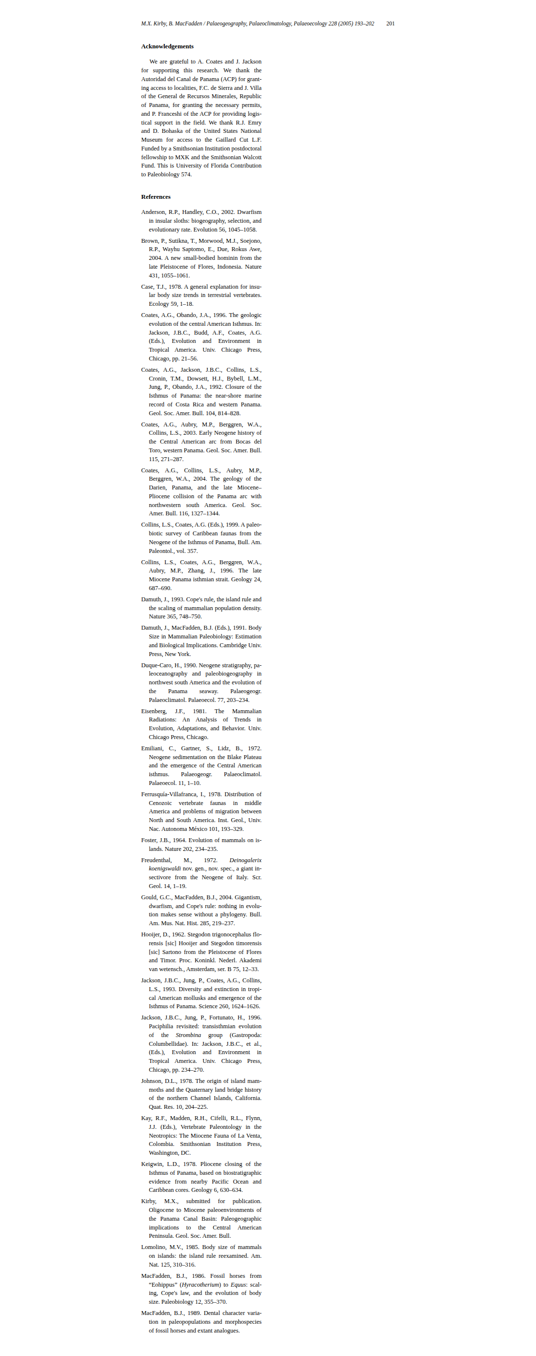M.X. Kirby, B. MacFadden / Palaeogeography, Palaeoclimatology, Palaeoecology 228 (2005) 193–202 201
Acknowledgements
We are grateful to A. Coates and J. Jackson for supporting this research. We thank the Autoridad del Canal de Panama (ACP) for granting access to localities, F.C. de Sierra and J. Villa of the General de Recursos Minerales, Republic of Panama, for granting the necessary permits, and P. Franceshi of the ACP for providing logistical support in the field. We thank R.J. Emry and D. Bohaska of the United States National Museum for access to the Gaillard Cut L.F. Funded by a Smithsonian Institution postdoctoral fellowship to MXK and the Smithsonian Walcott Fund. This is University of Florida Contribution to Paleobiology 574.
References
Anderson, R.P., Handley, C.O., 2002. Dwarfism in insular sloths: biogeography, selection, and evolutionary rate. Evolution 56, 1045–1058.
Brown, P., Sutikna, T., Morwood, M.J., Soejono, R.P., Wayhu Saptomo, E., Due, Rokus Awe, 2004. A new small-bodied hominin from the late Pleistocene of Flores, Indonesia. Nature 431, 1055–1061.
Case, T.J., 1978. A general explanation for insular body size trends in terrestrial vertebrates. Ecology 59, 1–18.
Coates, A.G., Obando, J.A., 1996. The geologic evolution of the central American Isthmus. In: Jackson, J.B.C., Budd, A.F., Coates, A.G. (Eds.), Evolution and Environment in Tropical America. Univ. Chicago Press, Chicago, pp. 21–56.
Coates, A.G., Jackson, J.B.C., Collins, L.S., Cronin, T.M., Dowsett, H.J., Bybell, L.M., Jung, P., Obando, J.A., 1992. Closure of the Isthmus of Panama: the near-shore marine record of Costa Rica and western Panama. Geol. Soc. Amer. Bull. 104, 814–828.
Coates, A.G., Aubry, M.P., Berggren, W.A., Collins, L.S., 2003. Early Neogene history of the Central American arc from Bocas del Toro, western Panama. Geol. Soc. Amer. Bull. 115, 271–287.
Coates, A.G., Collins, L.S., Aubry, M.P., Berggren, W.A., 2004. The geology of the Darien, Panama, and the late Miocene–Pliocene collision of the Panama arc with northwestern south America. Geol. Soc. Amer. Bull. 116, 1327–1344.
Collins, L.S., Coates, A.G. (Eds.), 1999. A paleobiotic survey of Caribbean faunas from the Neogene of the Isthmus of Panama, Bull. Am. Paleontol., vol. 357.
Collins, L.S., Coates, A.G., Berggren, W.A., Aubry, M.P., Zhang, J., 1996. The late Miocene Panama isthmian strait. Geology 24, 687–690.
Damuth, J., 1993. Cope's rule, the island rule and the scaling of mammalian population density. Nature 365, 748–750.
Damuth, J., MacFadden, B.J. (Eds.), 1991. Body Size in Mammalian Paleobiology: Estimation and Biological Implications. Cambridge Univ. Press, New York.
Duque-Caro, H., 1990. Neogene stratigraphy, paleoceanography and paleobiogeography in northwest south America and the evolution of the Panama seaway. Palaeogeogr. Palaeoclimatol. Palaeoecol. 77, 203–234.
Eisenberg, J.F., 1981. The Mammalian Radiations: An Analysis of Trends in Evolution, Adaptations, and Behavior. Univ. Chicago Press, Chicago.
Emiliani, C., Gartner, S., Lidz, B., 1972. Neogene sedimentation on the Blake Plateau and the emergence of the Central American isthmus. Palaeogeogr. Palaeoclimatol. Palaeoecol. 11, 1–10.
Ferrusquía-Villafranca, I., 1978. Distribution of Cenozoic vertebrate faunas in middle America and problems of migration between North and South America. Inst. Geol., Univ. Nac. Autonoma México 101, 193–329.
Foster, J.B., 1964. Evolution of mammals on islands. Nature 202, 234–235.
Freudenthal, M., 1972. Deinogalerix koenigswaldi nov. gen., nov. spec., a giant insectivore from the Neogene of Italy. Scr. Geol. 14, 1–19.
Gould, G.C., MacFadden, B.J., 2004. Gigantism, dwarfism, and Cope's rule: nothing in evolution makes sense without a phylogeny. Bull. Am. Mus. Nat. Hist. 285, 219–237.
Hooijer, D., 1962. Stegodon trigonocephalus florensis [sic] Hooijer and Stegodon timorensis [sic] Sartono from the Pleistocene of Flores and Timor. Proc. Koninkl. Nederl. Akademi van wetensch., Amsterdam, ser. B 75, 12–33.
Jackson, J.B.C., Jung, P., Coates, A.G., Collins, L.S., 1993. Diversity and extinction in tropical American mollusks and emergence of the Isthmus of Panama. Science 260, 1624–1626.
Jackson, J.B.C., Jung, P., Fortunato, H., 1996. Paciphilia revisited: transisthmian evolution of the Strombina group (Gastropoda: Columbellidae). In: Jackson, J.B.C., et al., (Eds.), Evolution and Environment in Tropical America. Univ. Chicago Press, Chicago, pp. 234–270.
Johnson, D.L., 1978. The origin of island mammoths and the Quaternary land bridge history of the northern Channel Islands, California. Quat. Res. 10, 204–225.
Kay, R.F., Madden, R.H., Cifelli, R.L., Flynn, J.J. (Eds.), Vertebrate Paleontology in the Neotropics: The Miocene Fauna of La Venta, Colombia. Smithsonian Institution Press, Washington, DC.
Keigwin, L.D., 1978. Pliocene closing of the Isthmus of Panama, based on biostratigraphic evidence from nearby Pacific Ocean and Caribbean cores. Geology 6, 630–634.
Kirby, M.X., submitted for publication. Oligocene to Miocene paleoenvironments of the Panama Canal Basin: Paleogeographic implications to the Central American Peninsula. Geol. Soc. Amer. Bull.
Lomolino, M.V., 1985. Body size of mammals on islands: the island rule reexamined. Am. Nat. 125, 310–316.
MacFadden, B.J., 1986. Fossil horses from “Eohippus” (Hyracotherium) to Equus: scaling, Cope's law, and the evolution of body size. Paleobiology 12, 355–370.
MacFadden, B.J., 1989. Dental character variation in paleopopulations and morphospecies of fossil horses and extant analogues.